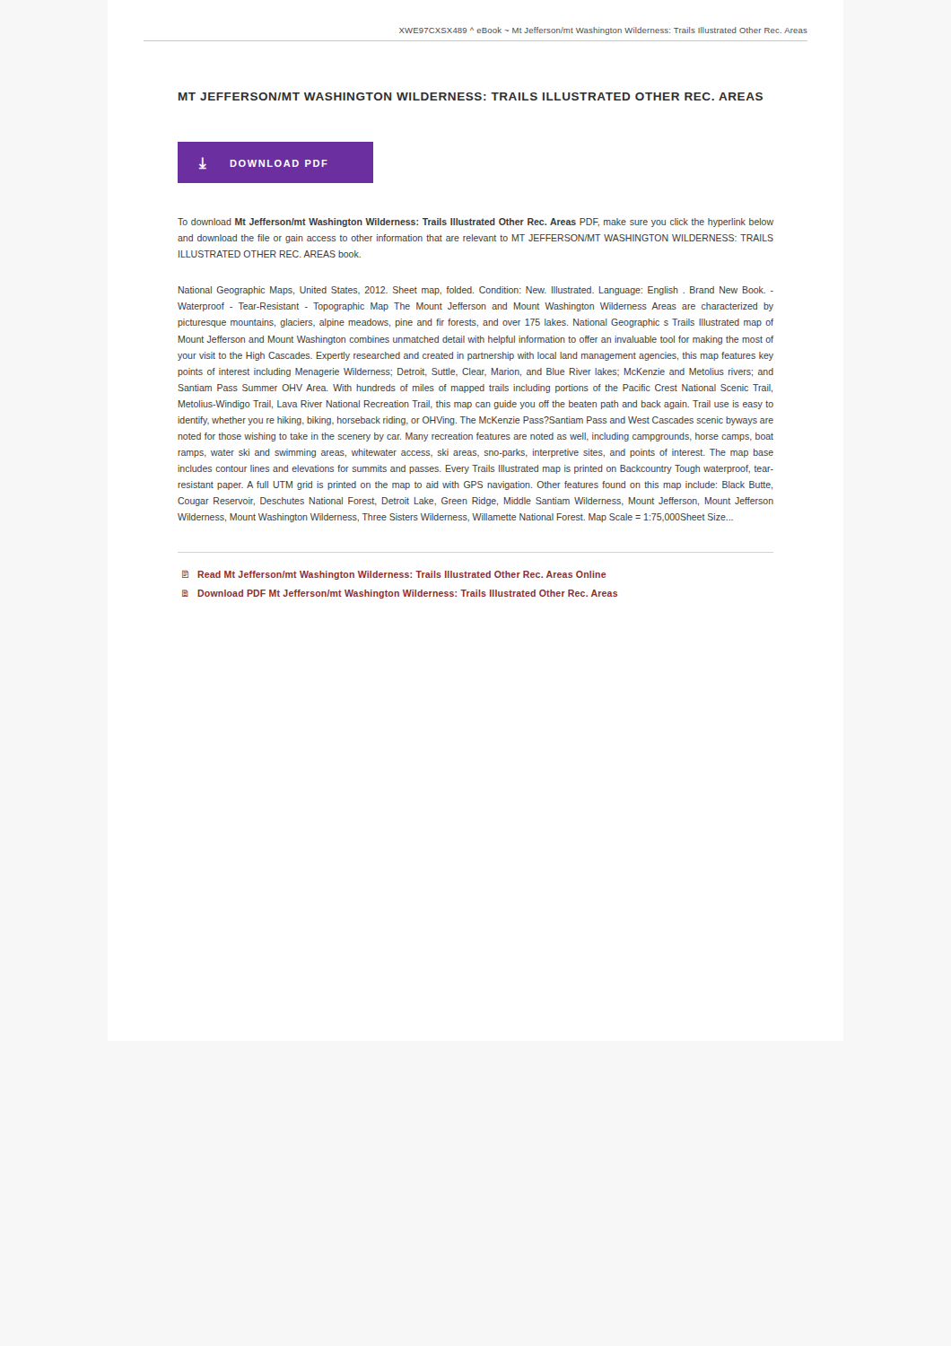XWE97CXSX489 ^ eBook ~ Mt Jefferson/mt Washington Wilderness: Trails Illustrated Other Rec. Areas
MT JEFFERSON/MT WASHINGTON WILDERNESS: TRAILS ILLUSTRATED OTHER REC. AREAS
⤓DOWNLOAD PDF
To download Mt Jefferson/mt Washington Wilderness: Trails Illustrated Other Rec. Areas PDF, make sure you click the hyperlink below and download the file or gain access to other information that are relevant to MT JEFFERSON/MT WASHINGTON WILDERNESS: TRAILS ILLUSTRATED OTHER REC. AREAS book.
National Geographic Maps, United States, 2012. Sheet map, folded. Condition: New. Illustrated. Language: English . Brand New Book. - Waterproof - Tear-Resistant - Topographic Map The Mount Jefferson and Mount Washington Wilderness Areas are characterized by picturesque mountains, glaciers, alpine meadows, pine and fir forests, and over 175 lakes. National Geographic s Trails Illustrated map of Mount Jefferson and Mount Washington combines unmatched detail with helpful information to offer an invaluable tool for making the most of your visit to the High Cascades. Expertly researched and created in partnership with local land management agencies, this map features key points of interest including Menagerie Wilderness; Detroit, Suttle, Clear, Marion, and Blue River lakes; McKenzie and Metolius rivers; and Santiam Pass Summer OHV Area. With hundreds of miles of mapped trails including portions of the Pacific Crest National Scenic Trail, Metolius-Windigo Trail, Lava River National Recreation Trail, this map can guide you off the beaten path and back again. Trail use is easy to identify, whether you re hiking, biking, horseback riding, or OHVing. The McKenzie Pass?Santiam Pass and West Cascades scenic byways are noted for those wishing to take in the scenery by car. Many recreation features are noted as well, including campgrounds, horse camps, boat ramps, water ski and swimming areas, whitewater access, ski areas, sno-parks, interpretive sites, and points of interest. The map base includes contour lines and elevations for summits and passes. Every Trails Illustrated map is printed on Backcountry Tough waterproof, tear-resistant paper. A full UTM grid is printed on the map to aid with GPS navigation. Other features found on this map include: Black Butte, Cougar Reservoir, Deschutes National Forest, Detroit Lake, Green Ridge, Middle Santiam Wilderness, Mount Jefferson, Mount Jefferson Wilderness, Mount Washington Wilderness, Three Sisters Wilderness, Willamette National Forest. Map Scale = 1:75,000Sheet Size...
🖹Read Mt Jefferson/mt Washington Wilderness: Trails Illustrated Other Rec. Areas Online
🗎Download PDF Mt Jefferson/mt Washington Wilderness: Trails Illustrated Other Rec. Areas